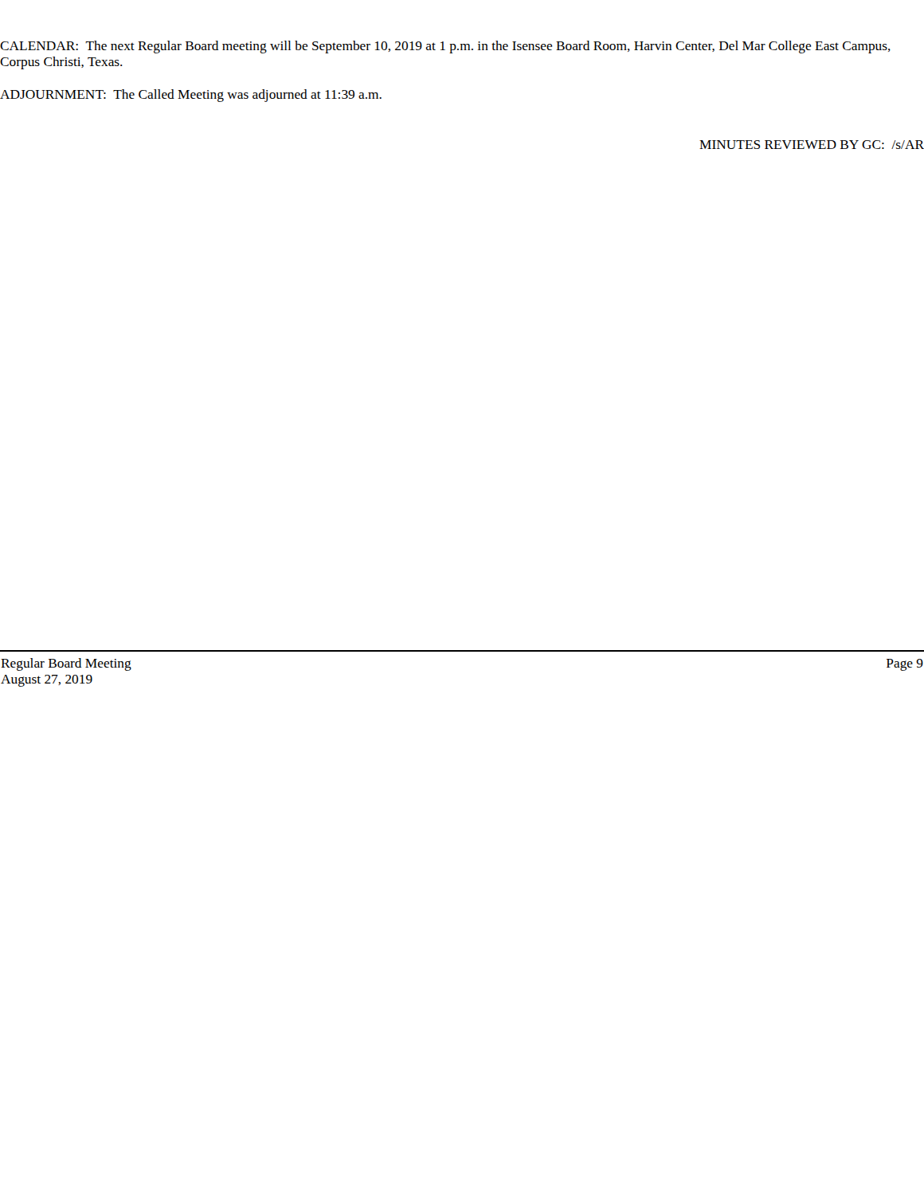CALENDAR: The next Regular Board meeting will be September 10, 2019 at 1 p.m. in the Isensee Board Room, Harvin Center, Del Mar College East Campus, Corpus Christi, Texas.
ADJOURNMENT: The Called Meeting was adjourned at 11:39 a.m.
MINUTES REVIEWED BY GC: /s/AR
| Regular Board Meeting August 27, 2019 | Page 9 |